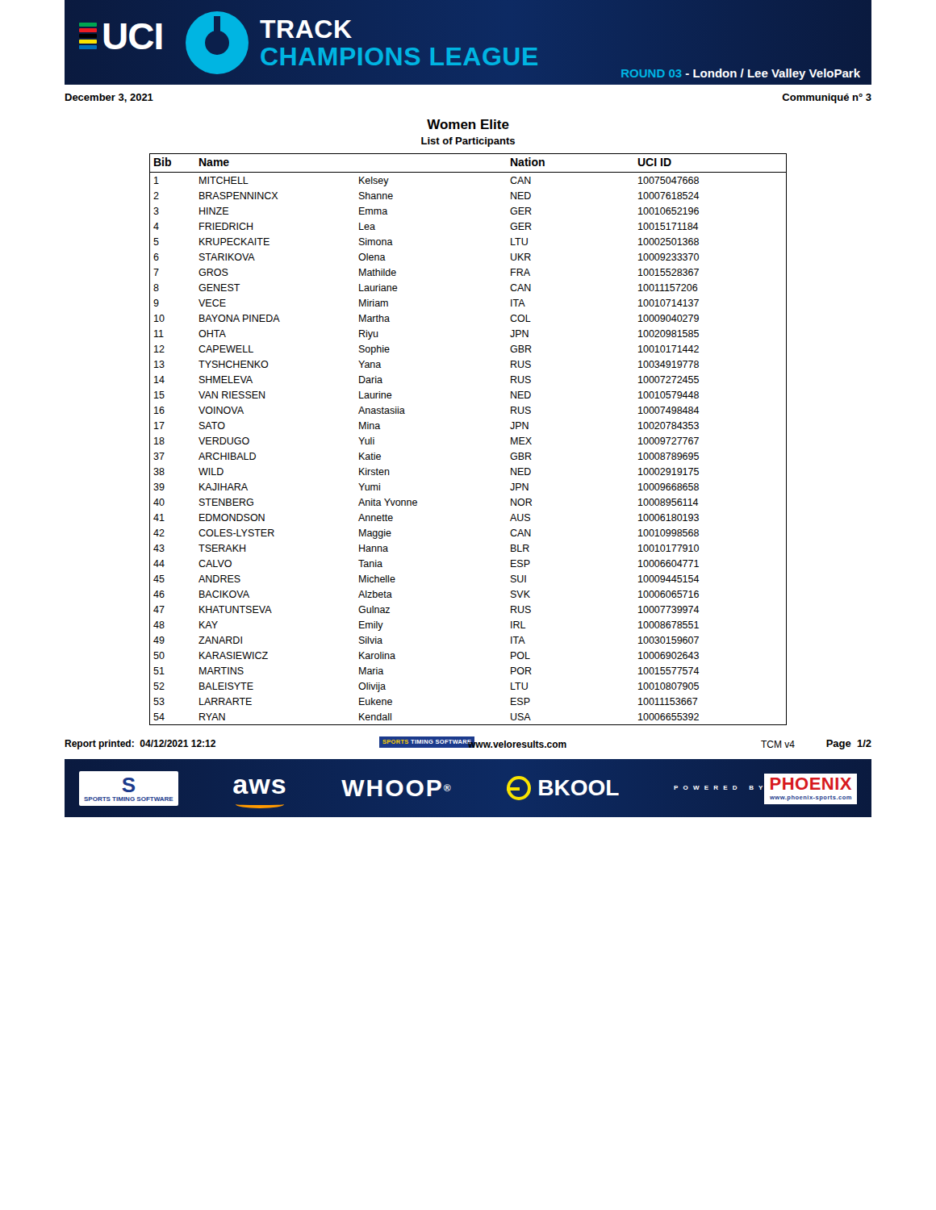UCI
TRACK
CHAMPIONS LEAGUE
ROUND 03 - London / Lee Valley VeloPark
December 3, 2021
Communiqué n° 3
Women Elite
List of Participants
| Bib | Name | | Nation | UCI ID |
| --- | --- | --- | --- | --- |
| 1 | MITCHELL | Kelsey | CAN | 10075047668 |
| 2 | BRASPENNINCX | Shanne | NED | 10007618524 |
| 3 | HINZE | Emma | GER | 10010652196 |
| 4 | FRIEDRICH | Lea | GER | 10015171184 |
| 5 | KRUPECKAITE | Simona | LTU | 10002501368 |
| 6 | STARIKOVA | Olena | UKR | 10009233370 |
| 7 | GROS | Mathilde | FRA | 10015528367 |
| 8 | GENEST | Lauriane | CAN | 10011157206 |
| 9 | VECE | Miriam | ITA | 10010714137 |
| 10 | BAYONA PINEDA | Martha | COL | 10009040279 |
| 11 | OHTA | Riyu | JPN | 10020981585 |
| 12 | CAPEWELL | Sophie | GBR | 10010171442 |
| 13 | TYSHCHENKO | Yana | RUS | 10034919778 |
| 14 | SHMELEVA | Daria | RUS | 10007272455 |
| 15 | VAN RIESSEN | Laurine | NED | 10010579448 |
| 16 | VOINOVA | Anastasiia | RUS | 10007498484 |
| 17 | SATO | Mina | JPN | 10020784353 |
| 18 | VERDUGO | Yuli | MEX | 10009727767 |
| 37 | ARCHIBALD | Katie | GBR | 10008789695 |
| 38 | WILD | Kirsten | NED | 10002919175 |
| 39 | KAJIHARA | Yumi | JPN | 10009668658 |
| 40 | STENBERG | Anita Yvonne | NOR | 10008956114 |
| 41 | EDMONDSON | Annette | AUS | 10006180193 |
| 42 | COLES-LYSTER | Maggie | CAN | 10010998568 |
| 43 | TSERAKH | Hanna | BLR | 10010177910 |
| 44 | CALVO | Tania | ESP | 10006604771 |
| 45 | ANDRES | Michelle | SUI | 10009445154 |
| 46 | BACIKOVA | Alzbeta | SVK | 10006065716 |
| 47 | KHATUNTSEVA | Gulnaz | RUS | 10007739974 |
| 48 | KAY | Emily | IRL | 10008678551 |
| 49 | ZANARDI | Silvia | ITA | 10030159607 |
| 50 | KARASIEWICZ | Karolina | POL | 10006902643 |
| 51 | MARTINS | Maria | POR | 10015577574 |
| 52 | BALEISYTE | Olivija | LTU | 10010807905 |
| 53 | LARRARTE | Eukene | ESP | 10011153667 |
| 54 | RYAN | Kendall | USA | 10006655392 |
Report printed: 04/12/2021 12:12
SPORTS TIMING SOFTWARE
www.veloresults.com
TCM v4
Page 1/2
S SPORTS TIMING SOFTWARE
aws
WHOOP®
BKOOL
P O W E R E D B Y
PHOENIX
www.phoenix-sports.com